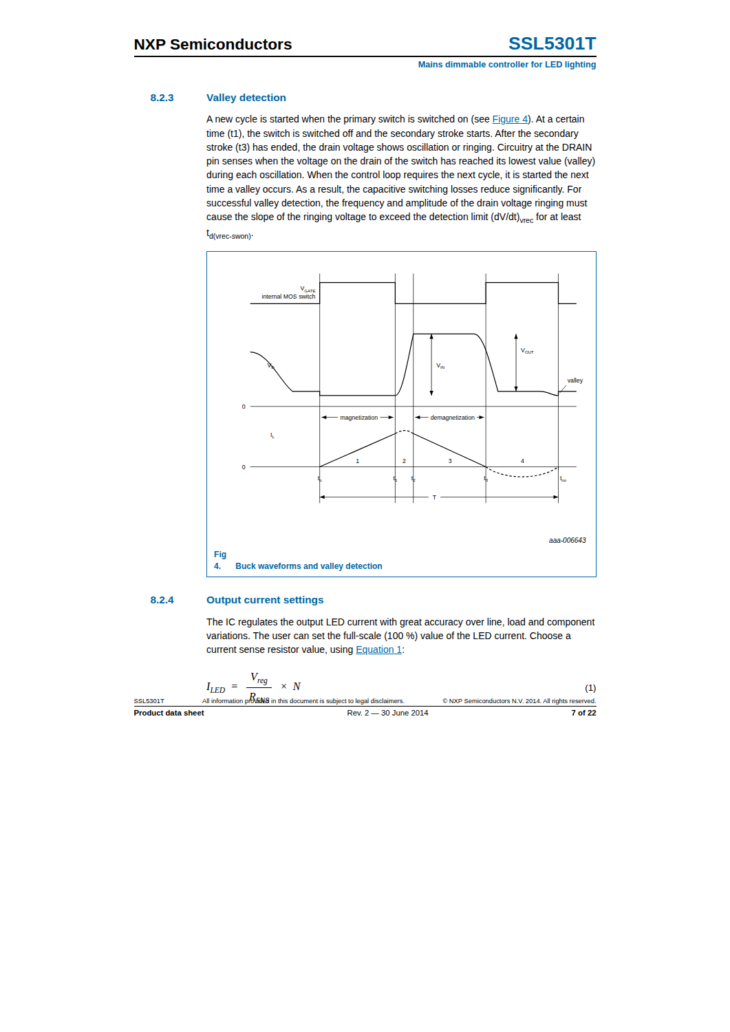NXP Semiconductors
SSL5301T
Mains dimmable controller for LED lighting
8.2.3 Valley detection
A new cycle is started when the primary switch is switched on (see Figure 4). At a certain time (t1), the switch is switched off and the secondary stroke starts. After the secondary stroke (t3) has ended, the drain voltage shows oscillation or ringing. Circuitry at the DRAIN pin senses when the voltage on the drain of the switch has reached its lowest value (valley) during each oscillation. When the control loop requires the next cycle, it is started the next time a valley occurs. As a result, the capacitive switching losses reduce significantly. For successful valley detection, the frequency and amplitude of the drain voltage ringing must cause the slope of the ringing voltage to exceed the detection limit (dV/dt)vrec for at least td(vrec-swon).
VGATE internal MOS switch VD VOUT VIN valley 0 magnetization demagnetization IL 0 1 2 3 4 to t1 t2 t3 too T
aaa-006643
Fig 4. Buck waveforms and valley detection
8.2.4 Output current settings
The IC regulates the output LED current with great accuracy over line, load and component variations. The user can set the full-scale (100 %) value of the LED current. Choose a current sense resistor value, using Equation 1:
ILED = Vreg RSNS × N (1)
SSL5301T
All information provided in this document is subject to legal disclaimers.
© NXP Semiconductors N.V. 2014. All rights reserved.
Product data sheet
Rev. 2 — 30 June 2014
7 of 22